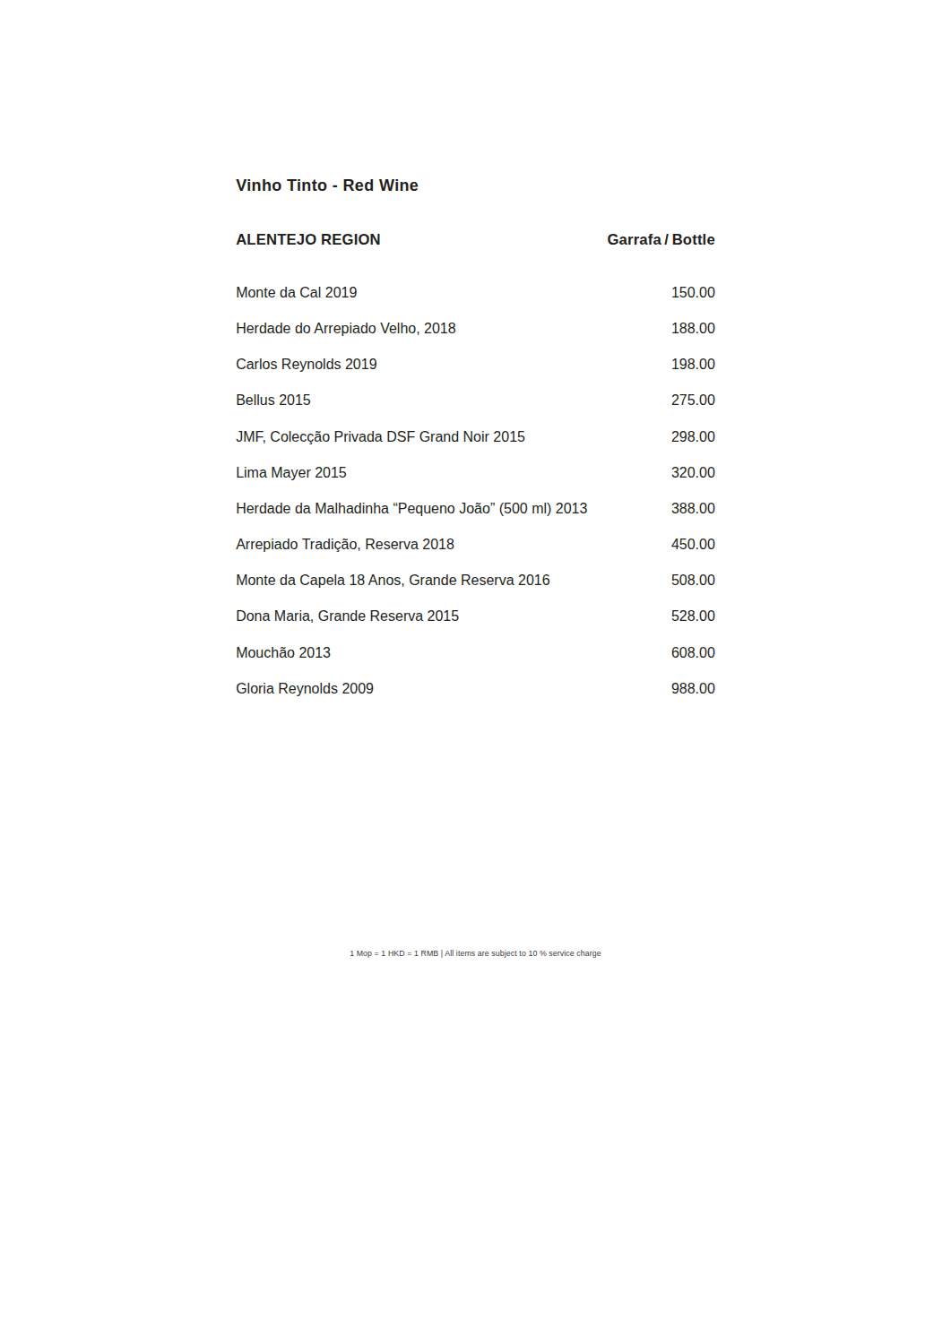Vinho Tinto - Red Wine
| ALENTEJO REGION | Garrafa / Bottle |
| --- | --- |
| Monte da Cal 2019 | 150.00 |
| Herdade do Arrepiado Velho, 2018 | 188.00 |
| Carlos Reynolds 2019 | 198.00 |
| Bellus 2015 | 275.00 |
| JMF, Colecção Privada DSF Grand Noir 2015 | 298.00 |
| Lima Mayer 2015 | 320.00 |
| Herdade da Malhadinha “Pequeno João” (500 ml) 2013 | 388.00 |
| Arrepiado Tradição, Reserva 2018 | 450.00 |
| Monte da Capela 18 Anos, Grande Reserva 2016 | 508.00 |
| Dona Maria, Grande Reserva 2015 | 528.00 |
| Mouchão 2013 | 608.00 |
| Gloria Reynolds 2009 | 988.00 |
1 Mop = 1 HKD = 1 RMB | All items are subject to 10 % service charge